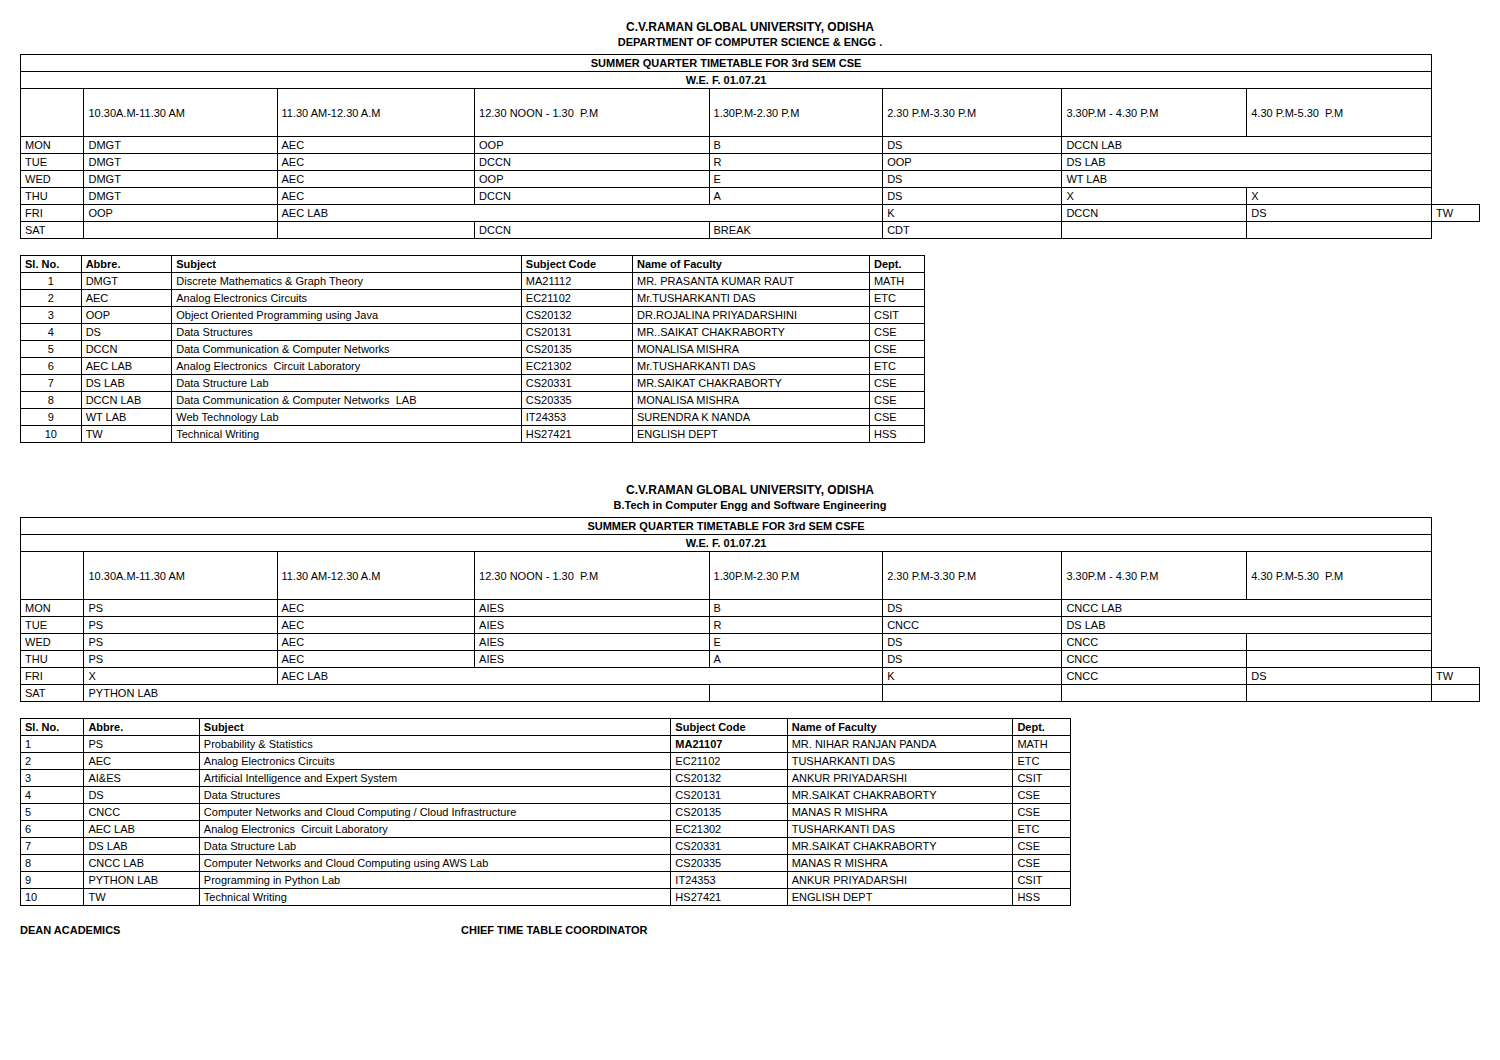C.V.RAMAN GLOBAL UNIVERSITY, ODISHA
DEPARTMENT OF COMPUTER SCIENCE & ENGG .
| SUMMER QUARTER TIMETABLE FOR 3rd SEM CSE |
| W.E. F. 01.07.21 |
| | 10.30A.M-11.30 AM | 11.30 AM-12.30 A.M | 12.30 NOON - 1.30 P.M | 1.30P.M-2.30 P.M | 2.30 P.M-3.30 P.M | 3.30P.M - 4.30 P.M | 4.30 P.M-5.30 P.M |
| MON | DMGT | AEC | OOP | B | DS | DCCN LAB |
| TUE | DMGT | AEC | DCCN | R | OOP | DS LAB |
| WED | DMGT | AEC | OOP | E | DS | WT LAB |
| THU | DMGT | AEC | DCCN | A | DS | X | X |
| FRI | OOP | AEC LAB | K | DCCN | DS | TW |
| SAT | | | DCCN | BREAK | CDT | | |
| Sl. No. | Abbre. | Subject | Subject Code | Name of Faculty | Dept. |
| --- | --- | --- | --- | --- | --- |
| 1 | DMGT | Discrete Mathematics & Graph Theory | MA21112 | MR. PRASANTA KUMAR RAUT | MATH |
| 2 | AEC | Analog Electronics Circuits | EC21102 | Mr.TUSHARKANTI DAS | ETC |
| 3 | OOP | Object Oriented Programming using Java | CS20132 | DR.ROJALINA PRIYADARSHINI | CSIT |
| 4 | DS | Data Structures | CS20131 | MR..SAIKAT CHAKRABORTY | CSE |
| 5 | DCCN | Data Communication & Computer Networks | CS20135 | MONALISA MISHRA | CSE |
| 6 | AEC LAB | Analog Electronics Circuit Laboratory | EC21302 | Mr.TUSHARKANTI DAS | ETC |
| 7 | DS LAB | Data Structure Lab | CS20331 | MR.SAIKAT CHAKRABORTY | CSE |
| 8 | DCCN LAB | Data Communication & Computer Networks LAB | CS20335 | MONALISA MISHRA | CSE |
| 9 | WT LAB | Web Technology Lab | IT24353 | SURENDRA K NANDA | CSE |
| 10 | TW | Technical Writing | HS27421 | ENGLISH DEPT | HSS |
C.V.RAMAN GLOBAL UNIVERSITY, ODISHA
B.Tech in Computer Engg and Software Engineering
| SUMMER QUARTER TIMETABLE FOR 3rd SEM CSFE |
| W.E. F. 01.07.21 |
| | 10.30A.M-11.30 AM | 11.30 AM-12.30 A.M | 12.30 NOON - 1.30 P.M | 1.30P.M-2.30 P.M | 2.30 P.M-3.30 P.M | 3.30P.M - 4.30 P.M | 4.30 P.M-5.30 P.M |
| MON | PS | AEC | AIES | B | DS | CNCC LAB |
| TUE | PS | AEC | AIES | R | CNCC | DS LAB |
| WED | PS | AEC | AIES | E | DS | CNCC | |
| THU | PS | AEC | AIES | A | DS | CNCC | |
| FRI | X | AEC LAB | K | CNCC | DS | TW |
| SAT | PYTHON LAB | | | | | |
| Sl. No. | Abbre. | Subject | Subject Code | Name of Faculty | Dept. |
| --- | --- | --- | --- | --- | --- |
| 1 | PS | Probability & Statistics | MA21107 | MR. NIHAR RANJAN PANDA | MATH |
| 2 | AEC | Analog Electronics Circuits | EC21102 | TUSHARKANTI DAS | ETC |
| 3 | AI&ES | Artificial Intelligence and Expert System | CS20132 | ANKUR PRIYADARSHI | CSIT |
| 4 | DS | Data Structures | CS20131 | MR.SAIKAT CHAKRABORTY | CSE |
| 5 | CNCC | Computer Networks and Cloud Computing / Cloud Infrastructure | CS20135 | MANAS R MISHRA | CSE |
| 6 | AEC LAB | Analog Electronics Circuit Laboratory | EC21302 | TUSHARKANTI DAS | ETC |
| 7 | DS LAB | Data Structure Lab | CS20331 | MR.SAIKAT CHAKRABORTY | CSE |
| 8 | CNCC LAB | Computer Networks and Cloud Computing using AWS Lab | CS20335 | MANAS R MISHRA | CSE |
| 9 | PYTHON LAB | Programming in Python Lab | IT24353 | ANKUR PRIYADARSHI | CSIT |
| 10 | TW | Technical Writing | HS27421 | ENGLISH DEPT | HSS |
DEAN ACADEMICS CHIEF TIME TABLE COORDINATOR